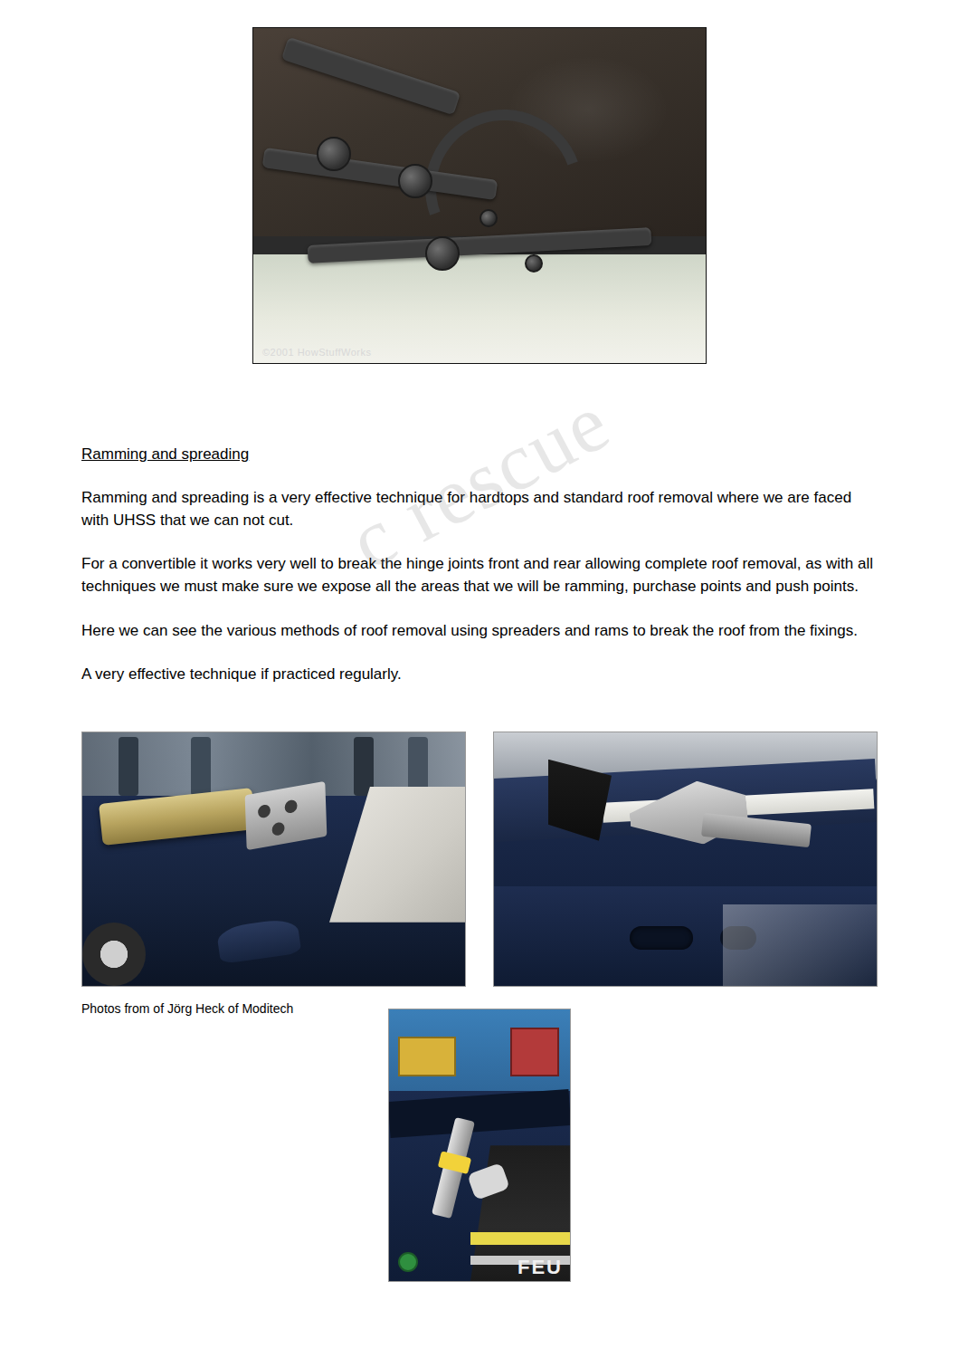c rescue
©2001 HowStuffWorks
Ramming and spreading
Ramming and spreading is a very effective technique for hardtops and standard roof removal where we are faced with UHSS that we can not cut.
For a convertible it works very well to break the hinge joints front and rear allowing complete roof removal, as with all techniques we must make sure we expose all the areas that we will be ramming, purchase points and push points.
Here we can see the various methods of roof removal using spreaders and rams to break the roof from the fixings.
A very effective technique if practiced regularly.
Photos from of Jörg Heck of Moditech
FEU